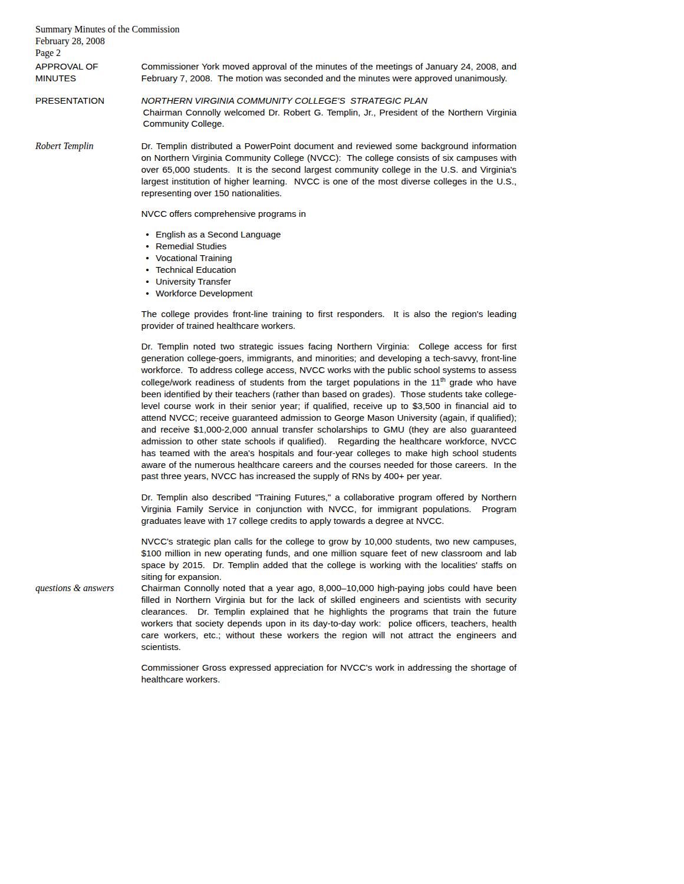Summary Minutes of the Commission
February 28, 2008
Page 2
| APPROVAL OF MINUTES | Commissioner York moved approval of the minutes of the meetings of January 24, 2008, and February 7, 2008. The motion was seconded and the minutes were approved unanimously. |
| PRESENTATION | NORTHERN VIRGINIA COMMUNITY COLLEGE'S STRATEGIC PLAN |
| | Chairman Connolly welcomed Dr. Robert G. Templin, Jr., President of the Northern Virginia Community College. |
| Robert Templin | Dr. Templin distributed a PowerPoint document and reviewed some background information on Northern Virginia Community College (NVCC): The college consists of six campuses with over 65,000 students. It is the second largest community college in the U.S. and Virginia's largest institution of higher learning. NVCC is one of the most diverse colleges in the U.S., representing over 150 nationalities. NVCC offers comprehensive programs in English as a Second Language Remedial Studies Vocational Training Technical Education University Transfer Workforce Development The college provides front-line training to first responders. It is also the region's leading provider of trained healthcare workers. Dr. Templin noted two strategic issues facing Northern Virginia: College access for first generation college-goers, immigrants, and minorities; and developing a tech-savvy, front-line workforce. To address college access, NVCC works with the public school systems to assess college/work readiness of students from the target populations in the 11 th grade who have been identified by their teachers (rather than based on grades). Those students take college-level course work in their senior year; if qualified, receive up to $3,500 in financial aid to attend NVCC; receive guaranteed admission to George Mason University (again, if qualified); and receive $1,000-2,000 annual transfer scholarships to GMU (they are also guaranteed admission to other state schools if qualified). Regarding the healthcare workforce, NVCC has teamed with the area's hospitals and four-year colleges to make high school students aware of the numerous healthcare careers and the courses needed for those careers. In the past three years, NVCC has increased the supply of RNs by 400+ per year. Dr. Templin also described "Training Futures," a collaborative program offered by Northern Virginia Family Service in conjunction with NVCC, for immigrant populations. Program graduates leave with 17 college credits to apply towards a degree at NVCC. NVCC's strategic plan calls for the college to grow by 10,000 students, two new campuses, $100 million in new operating funds, and one million square feet of new classroom and lab space by 2015. Dr. Templin added that the college is working with the localities' staffs on siting for expansion. |
| questions & answers | Chairman Connolly noted that a year ago, 8,000–10,000 high-paying jobs could have been filled in Northern Virginia but for the lack of skilled engineers and scientists with security clearances. Dr. Templin explained that he highlights the programs that train the future workers that society depends upon in its day-to-day work: police officers, teachers, health care workers, etc.; without these workers the region will not attract the engineers and scientists. Commissioner Gross expressed appreciation for NVCC's work in addressing the shortage of healthcare workers. |